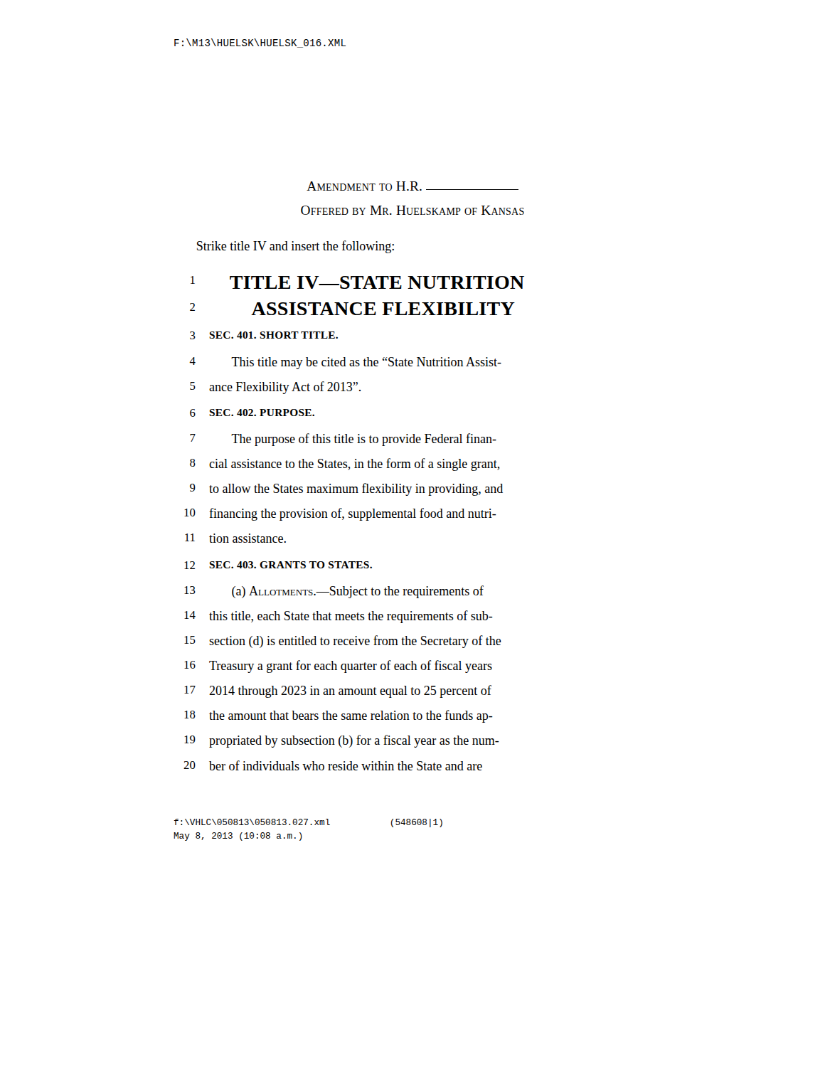F:\M13\HUELSK\HUELSK_016.XML
Amendment to H.R.
Offered by Mr. Huelskamp of Kansas
Strike title IV and insert the following:
1
TITLE IV—STATE NUTRITION
2
ASSISTANCE FLEXIBILITY
3
SEC. 401. SHORT TITLE.
4
This title may be cited as the “State Nutrition Assist-
5
ance Flexibility Act of 2013”.
6
SEC. 402. PURPOSE.
7
The purpose of this title is to provide Federal finan-
8
cial assistance to the States, in the form of a single grant,
9
to allow the States maximum flexibility in providing, and
10
financing the provision of, supplemental food and nutri-
11
tion assistance.
12
SEC. 403. GRANTS TO STATES.
13
(a) Allotments.—Subject to the requirements of
14
this title, each State that meets the requirements of sub-
15
section (d) is entitled to receive from the Secretary of the
16
Treasury a grant for each quarter of each of fiscal years
17
2014 through 2023 in an amount equal to 25 percent of
18
the amount that bears the same relation to the funds ap-
19
propriated by subsection (b) for a fiscal year as the num-
20
ber of individuals who reside within the State and are
f:\VHLC\050813\050813.027.xml (548608|1)
May 8, 2013 (10:08 a.m.)